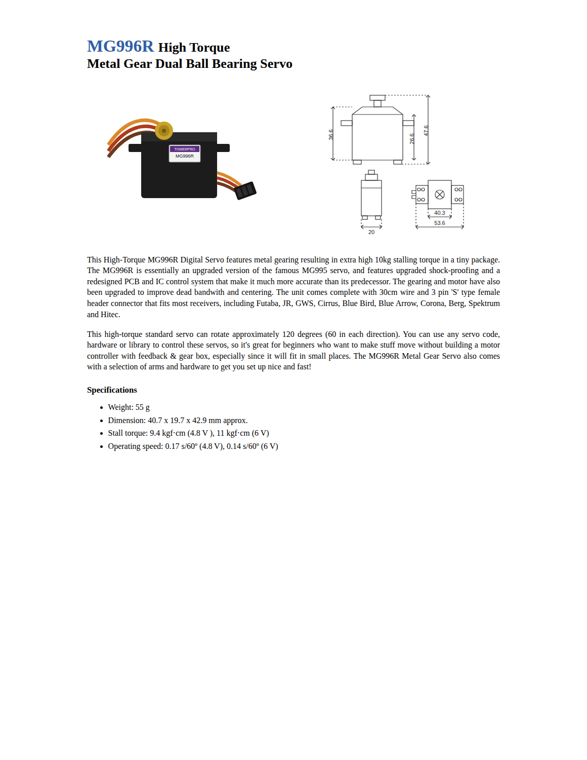MG996R High Torque Metal Gear Dual Ball Bearing Servo
TOWERPRO MG996R
36.6 47.6 26.6 20 40.3 53.6
This High-Torque MG996R Digital Servo features metal gearing resulting in extra high 10kg stalling torque in a tiny package. The MG996R is essentially an upgraded version of the famous MG995 servo, and features upgraded shock-proofing and a redesigned PCB and IC control system that make it much more accurate than its predecessor. The gearing and motor have also been upgraded to improve dead bandwith and centering. The unit comes complete with 30cm wire and 3 pin 'S' type female header connector that fits most receivers, including Futaba, JR, GWS, Cirrus, Blue Bird, Blue Arrow, Corona, Berg, Spektrum and Hitec.
This high-torque standard servo can rotate approximately 120 degrees (60 in each direction). You can use any servo code, hardware or library to control these servos, so it's great for beginners who want to make stuff move without building a motor controller with feedback & gear box, especially since it will fit in small places. The MG996R Metal Gear Servo also comes with a selection of arms and hardware to get you set up nice and fast!
Specifications
Weight: 55 g
Dimension: 40.7 x 19.7 x 42.9 mm approx.
Stall torque: 9.4 kgf·cm (4.8 V ), 11 kgf·cm (6 V)
Operating speed: 0.17 s/60º (4.8 V), 0.14 s/60º (6 V)